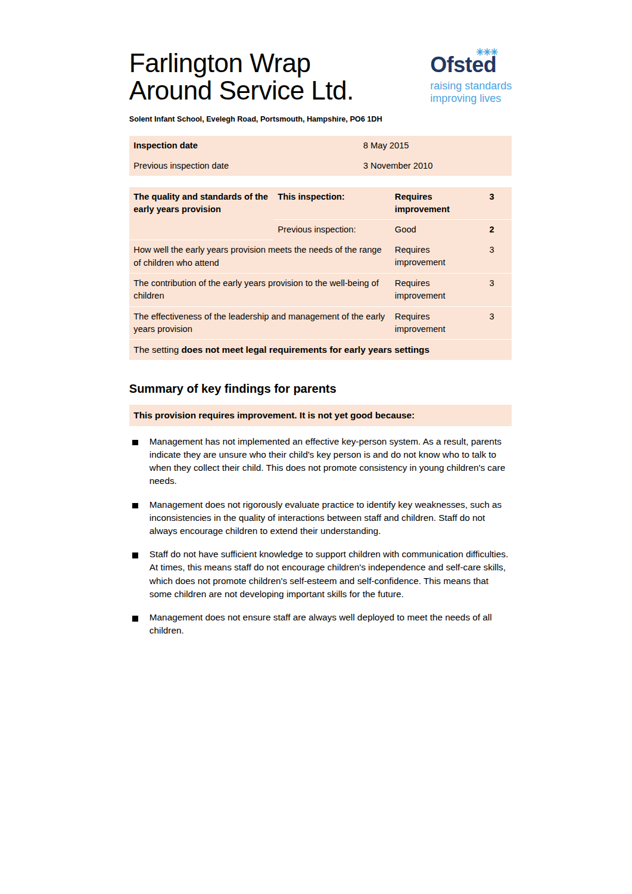Farlington Wrap Around Service Ltd.
Ofsted✳✳✳
raising standards
improving lives
Solent Infant School, Evelegh Road, Portsmouth, Hampshire, PO6 1DH
| Inspection date | 8 May 2015 |
| Previous inspection date | 3 November 2010 |
| The quality and standards of the early years provision | This inspection: | Requires improvement | 3 |
| Previous inspection: | Good | 2 |
| How well the early years provision meets the needs of the range of children who attend | Requires improvement | 3 |
| The contribution of the early years provision to the well-being of children | Requires improvement | 3 |
| The effectiveness of the leadership and management of the early years provision | Requires improvement | 3 |
| The setting does not meet legal requirements for early years settings |
Summary of key findings for parents
This provision requires improvement. It is not yet good because:
Management has not implemented an effective key-person system. As a result, parents indicate they are unsure who their child's key person is and do not know who to talk to when they collect their child. This does not promote consistency in young children's care needs.
Management does not rigorously evaluate practice to identify key weaknesses, such as inconsistencies in the quality of interactions between staff and children. Staff do not always encourage children to extend their understanding.
Staff do not have sufficient knowledge to support children with communication difficulties. At times, this means staff do not encourage children's independence and self-care skills, which does not promote children's self-esteem and self-confidence. This means that some children are not developing important skills for the future.
Management does not ensure staff are always well deployed to meet the needs of all children.